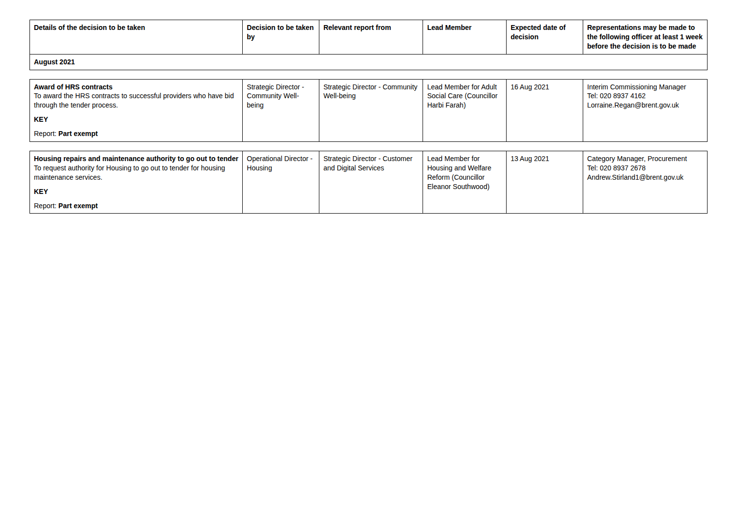| Details of the decision to be taken | Decision to be taken by | Relevant report from | Lead Member | Expected date of decision | Representations may be made to the following officer at least 1 week before the decision is to be made |
| --- | --- | --- | --- | --- | --- |
| August 2021 |
| Award of HRS contracts To award the HRS contracts to successful providers who have bid through the tender process. KEY Report: Part exempt | Strategic Director - Community Well-being | Strategic Director - Community Well-being | Lead Member for Adult Social Care (Councillor Harbi Farah) | 16 Aug 2021 | Interim Commissioning Manager Tel: 020 8937 4162 Lorraine.Regan@brent.gov.uk |
| Housing repairs and maintenance authority to go out to tender To request authority for Housing to go out to tender for housing maintenance services. KEY Report: Part exempt | Operational Director - Housing | Strategic Director - Customer and Digital Services | Lead Member for Housing and Welfare Reform (Councillor Eleanor Southwood) | 13 Aug 2021 | Category Manager, Procurement Tel: 020 8937 2678 Andrew.Stirland1@brent.gov.uk |